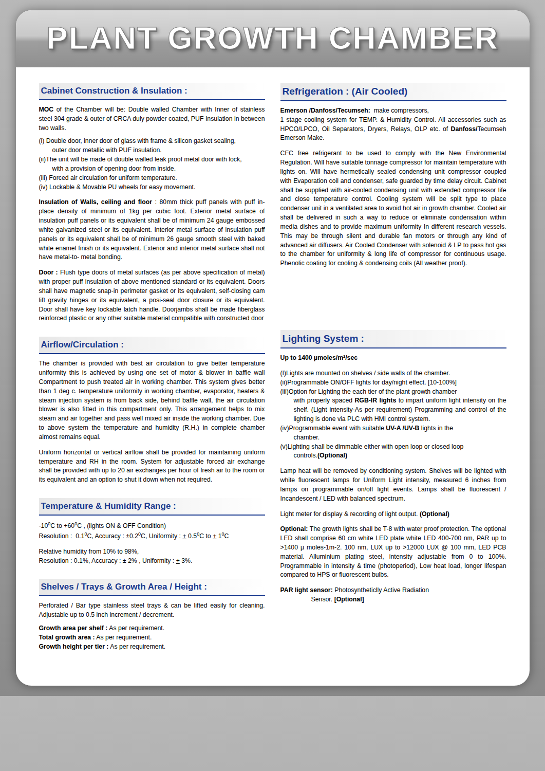PLANT GROWTH CHAMBER
Cabinet Construction & Insulation :
MOC of the Chamber will be: Double walled Chamber with Inner of stainless steel 304 grade & outer of CRCA duly powder coated, PUF Insulation in between two walls.
(i) Double door, inner door of glass with frame & silicon gasket sealing,outer door metallic with PUF insulation.
(ii)The unit will be made of double walled leak proof metal door with lock,with a provision of opening door from inside.
(iii) Forced air circulation for uniform temperature.
(iv) Lockable & Movable PU wheels for easy movement.
Insulation of Walls, ceiling and floor : 80mm thick puff panels with puff in-place density of minimum of 1kg per cubic foot. Exterior metal surface of insulation puff panels or its equivalent shall be of minimum 24 gauge embossed white galvanized steel or its equivalent. Interior metal surface of insulation puff panels or its equivalent shall be of minimum 26 gauge smooth steel with baked white enamel finish or its equivalent. Exterior and interior metal surface shall not have metal-to- metal bonding.
Door : Flush type doors of metal surfaces (as per above specification of metal) with proper puff insulation of above mentioned standard or its equivalent. Doors shall have magnetic snap-in perimeter gasket or its equivalent, self-closing cam lift gravity hinges or its equivalent, a posi-seal door closure or its equivalent. Door shall have key lockable latch handle. Doorjambs shall be made fiberglass reinforced plastic or any other suitable material compatible with constructed door
Airflow/Circulation :
The chamber is provided with best air circulation to give better temperature uniformity this is achieved by using one set of motor & blower in baffle wall Compartment to push treated air in working chamber. This system gives better than 1 deg c. temperature uniformity in working chamber, evaporator, heaters & steam injection system is from back side, behind baffle wall, the air circulation blower is also fitted in this compartment only. This arrangement helps to mix steam and air together and pass well mixed air inside the working chamber. Due to above system the temperature and humidity (R.H.) in complete chamber almost remains equal.
Uniform horizontal or vertical airflow shall be provided for maintaining uniform temperature and RH in the room. System for adjustable forced air exchange shall be provided with up to 20 air exchanges per hour of fresh air to the room or its equivalent and an option to shut it down when not required.
Temperature & Humidity Range :
-100C to +600C , (lights ON & OFF Condition)
Resolution : 0.10C, Accuracy : ±0.20C, Uniformity : + 0.50C to + 10C
Relative humidity from 10% to 98%,
Resolution : 0.1%, Accuracy : ± 2% , Uniformity : + 3%.
Shelves / Trays & Growth Area / Height :
Perforated / Bar type stainless steel trays & can be lifted easily for cleaning. Adjustable up to 0.5 inch increment / decrement.
Growth area per shelf : As per requirement.
Total growth area : As per requirement.
Growth height per tier : As per requirement.
Refrigeration : (Air Cooled)
Emerson /Danfoss/Tecumseh: make compressors,
1 stage cooling system for TEMP. & Humidity Control. All accessories such as HPCO/LPCO, Oil Separators, Dryers, Relays, OLP etc. of Danfoss/Tecumseh Emerson Make.
CFC free refrigerant to be used to comply with the New Environmental Regulation. Will have suitable tonnage compressor for maintain temperature with lights on. Will have hermetically sealed condensing unit compressor coupled with Evaporation coil and condenser, safe guarded by time delay circuit. Cabinet shall be supplied with air-cooled condensing unit with extended compressor life and close temperature control. Cooling system will be split type to place condenser unit in a ventilated area to avoid hot air in growth chamber. Cooled air shall be delivered in such a way to reduce or eliminate condensation within media dishes and to provide maximum uniformity In different research vessels. This may be through silent and durable fan motors or through any kind of advanced air diffusers. Air Cooled Condenser with solenoid & LP to pass hot gas to the chamber for uniformity & long life of compressor for continuous usage. Phenolic coating for cooling & condensing coils (All weather proof).
Lighting System :
Up to 1400 µmoles/m²/sec
(I)Lights are mounted on shelves / side walls of the chamber.
(ii)Programmable ON/OFF lights for day/night effect. [10-100%]
(iii)Option for Lighting the each tier of the plant growth chamberwith properly spaced RGB-IR lights to impart uniform light intensity on the shelf. (Light intensity-As per requirement) Programming and control of the lighting is done via PLC with HMI control system.
(iv)Programmable event with suitable UV-A /UV-B lights in thechamber.
(v)Lighting shall be dimmable either with open loop or closed loopcontrols.(Optional)
Lamp heat will be removed by conditioning system. Shelves will be lighted with white fluorescent lamps for Uniform Light intensity, measured 6 inches from lamps on programmable on/off light events. Lamps shall be fluorescent / Incandescent / LED with balanced spectrum.
Light meter for display & recording of light output. (Optional)
Optional: The growth lights shall be T-8 with water proof protection. The optional LED shall comprise 60 cm white LED plate white LED 400-700 nm, PAR up to >1400 µ moles-1m-2. 100 nm, LUX up to >12000 LUX @ 100 mm, LED PCB material. Alluminium plating steel, intensity adjustable from 0 to 100%. Programmable in intensity & time (photoperiod), Low heat load, longer lifespan compared to HPS or fluorescent bulbs.
PAR light sensor: Photosyntheticlly Active RadiationSensor. [Optional]